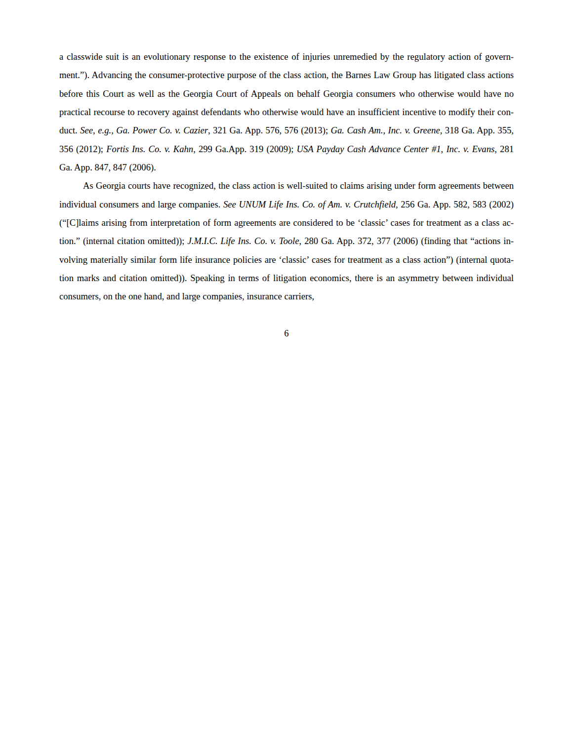a classwide suit is an evolutionary response to the existence of injuries unremedied by the regulatory action of government.”). Advancing the consumer-protective purpose of the class action, the Barnes Law Group has litigated class actions before this Court as well as the Georgia Court of Appeals on behalf Georgia consumers who otherwise would have no practical recourse to recovery against defendants who otherwise would have an insufficient incentive to modify their conduct. See, e.g., Ga. Power Co. v. Cazier, 321 Ga. App. 576, 576 (2013); Ga. Cash Am., Inc. v. Greene, 318 Ga. App. 355, 356 (2012); Fortis Ins. Co. v. Kahn, 299 Ga.App. 319 (2009); USA Payday Cash Advance Center #1, Inc. v. Evans, 281 Ga. App. 847, 847 (2006).
As Georgia courts have recognized, the class action is well-suited to claims arising under form agreements between individual consumers and large companies. See UNUM Life Ins. Co. of Am. v. Crutchfield, 256 Ga. App. 582, 583 (2002) (“[C]laims arising from interpretation of form agreements are considered to be ‘classic’ cases for treatment as a class action.” (internal citation omitted)); J.M.I.C. Life Ins. Co. v. Toole, 280 Ga. App. 372, 377 (2006) (finding that “actions involving materially similar form life insurance policies are ‘classic’ cases for treatment as a class action”) (internal quotation marks and citation omitted)). Speaking in terms of litigation economics, there is an asymmetry between individual consumers, on the one hand, and large companies, insurance carriers,
6